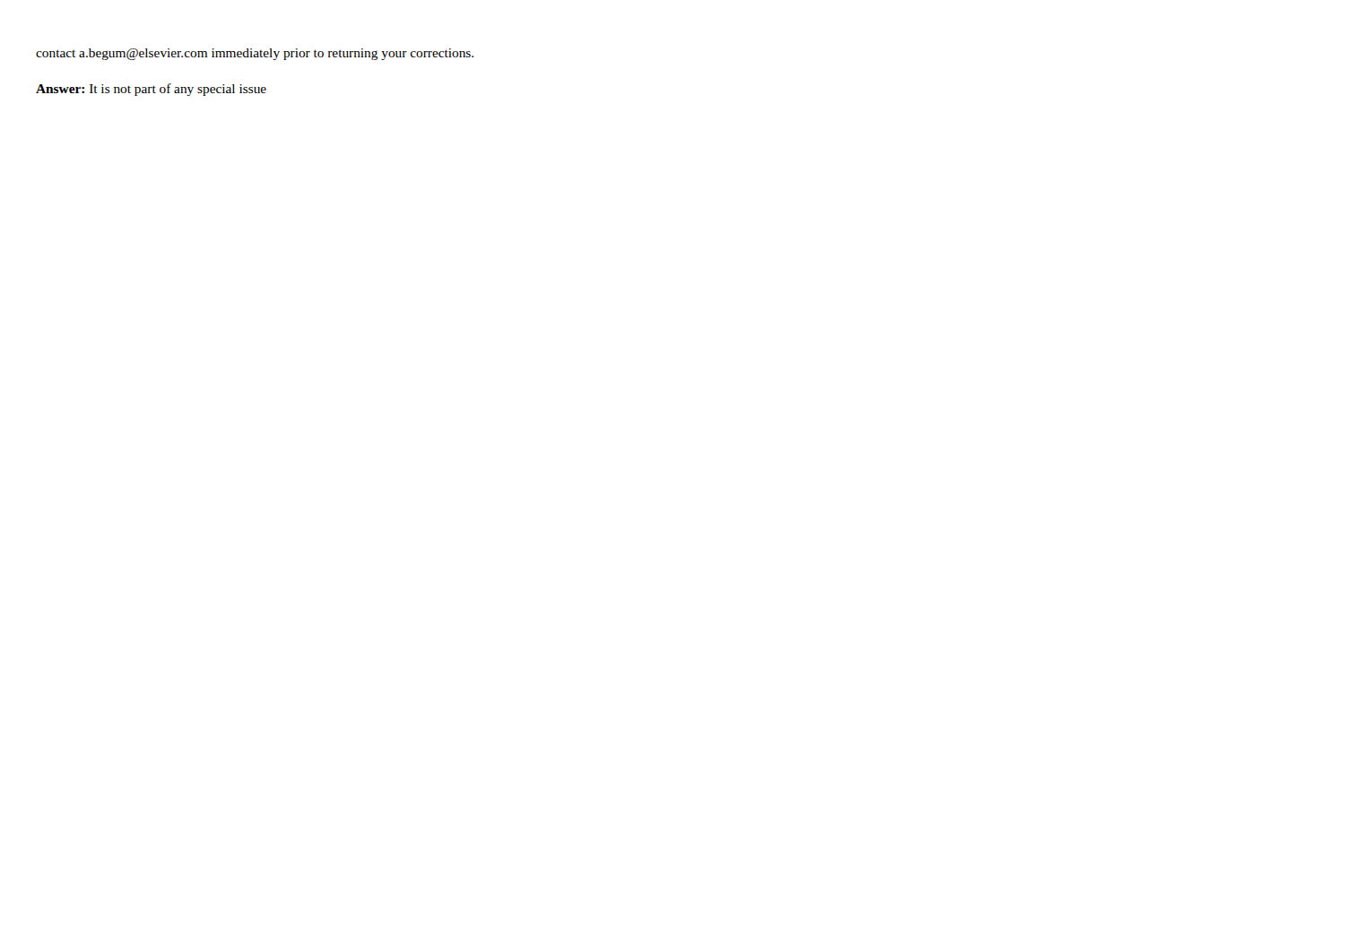contact a.begum@elsevier.com immediately prior to returning your corrections.
Answer: It is not part of any special issue